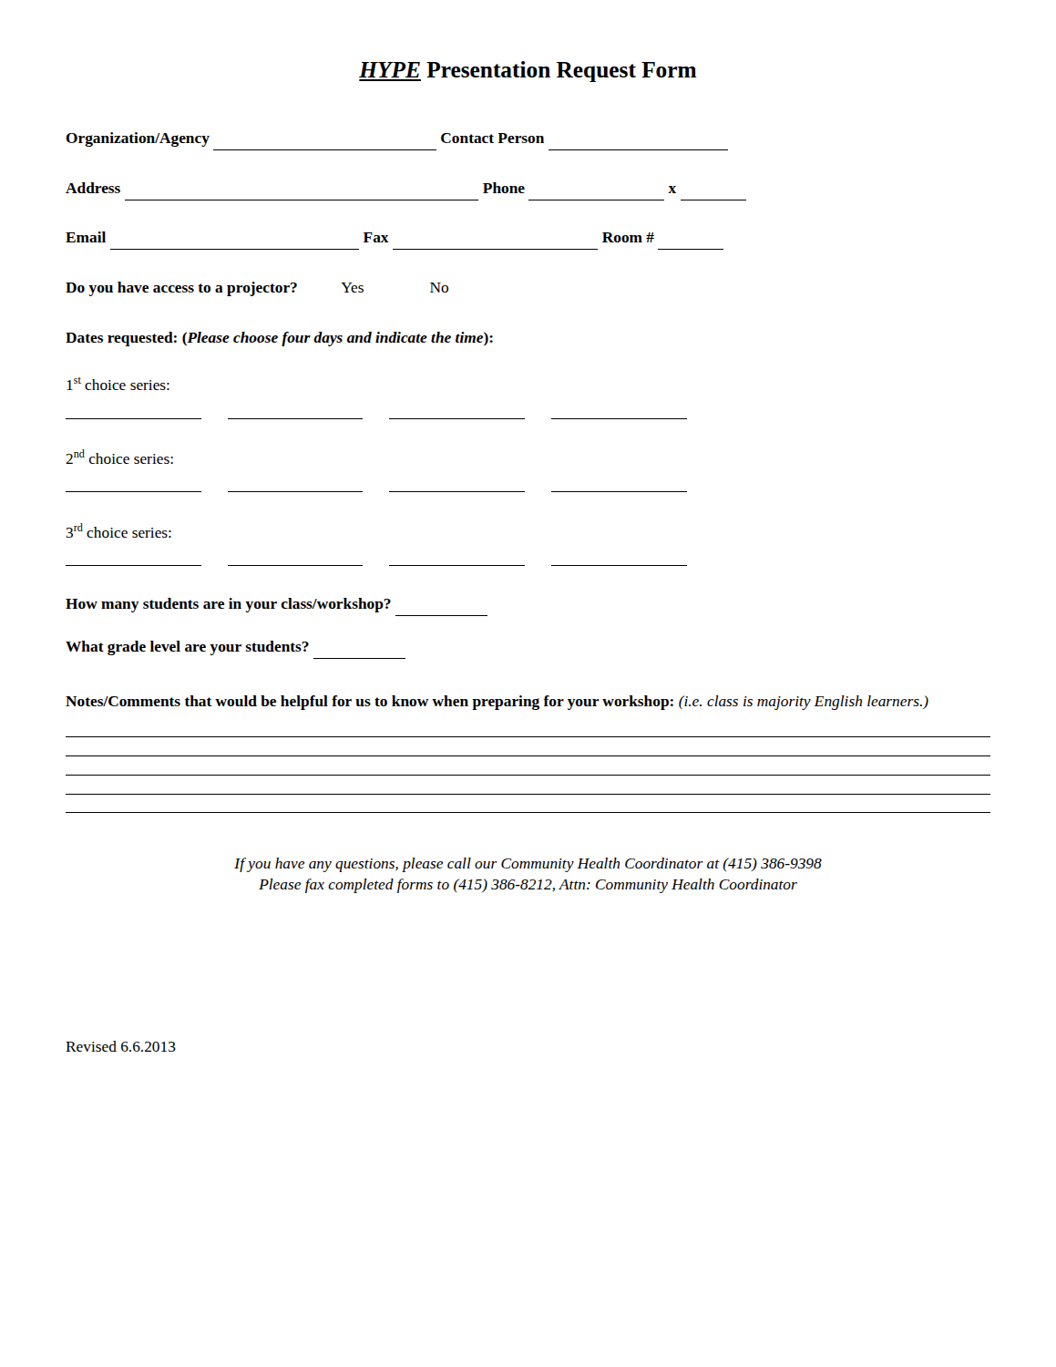HYPE Presentation Request Form
Organization/Agency Contact Person
Address Phone x
Email Fax Room #
Do you have access to a projector? Yes No
Dates requested: (Please choose four days and indicate the time):
1st choice series:
2nd choice series:
3rd choice series:
How many students are in your class/workshop?
What grade level are your students?
Notes/Comments that would be helpful for us to know when preparing for your workshop: (i.e. class is majority English learners.)
If you have any questions, please call our Community Health Coordinator at (415) 386-9398
Please fax completed forms to (415) 386-8212, Attn: Community Health Coordinator
Revised 6.6.2013